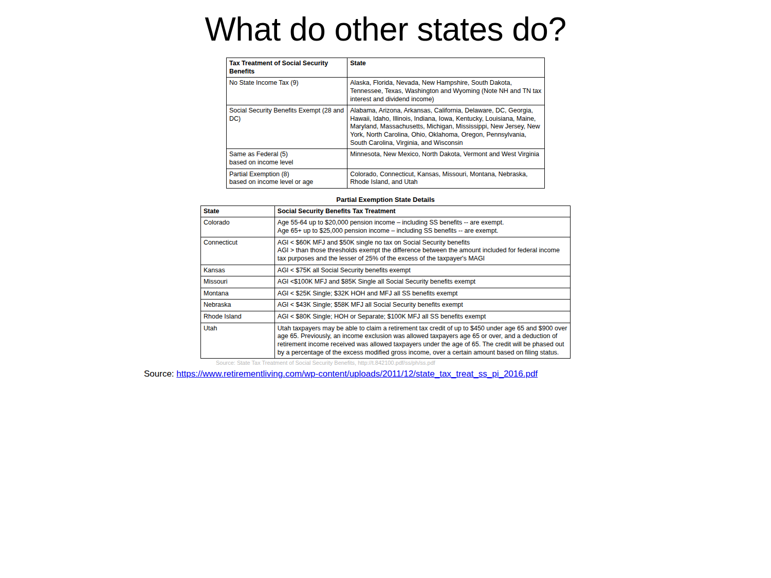What do other states do?
| Tax Treatment of Social Security Benefits | State |
| --- | --- |
| No State Income Tax (9) | Alaska, Florida, Nevada, New Hampshire, South Dakota, Tennessee, Texas, Washington and Wyoming (Note NH and TN tax interest and dividend income) |
| Social Security Benefits Exempt (28 and DC) | Alabama, Arizona, Arkansas, California, Delaware, DC, Georgia, Hawaii, Idaho, Illinois, Indiana, Iowa, Kentucky, Louisiana, Maine, Maryland, Massachusetts, Michigan, Mississippi, New Jersey, New York, North Carolina, Ohio, Oklahoma, Oregon, Pennsylvania, South Carolina, Virginia, and Wisconsin |
| Same as Federal (5) based on income level | Minnesota, New Mexico, North Dakota, Vermont and West Virginia |
| Partial Exemption (8) based on income level or age | Colorado, Connecticut, Kansas, Missouri, Montana, Nebraska, Rhode Island, and Utah |
Partial Exemption State Details
| State | Social Security Benefits Tax Treatment |
| --- | --- |
| Colorado | Age 55-64 up to $20,000 pension income – including SS benefits -- are exempt. Age 65+ up to $25,000 pension income – including SS benefits -- are exempt. |
| Connecticut | AGI < $60K MFJ and $50K single no tax on Social Security benefits AGI > than those thresholds exempt the difference between the amount included for federal income tax purposes and the lesser of 25% of the excess of the taxpayer's MAGI |
| Kansas | AGI < $75K all Social Security benefits exempt |
| Missouri | AGI <$100K MFJ and $85K Single all Social Security benefits exempt |
| Montana | AGI < $25K Single; $32K HOH and MFJ all SS benefits exempt |
| Nebraska | AGI < $43K Single; $58K MFJ all Social Security benefits exempt |
| Rhode Island | AGI < $80K Single; HOH or Separate; $100K MFJ all SS benefits exempt |
| Utah | Utah taxpayers may be able to claim a retirement tax credit of up to $450 under age 65 and $900 over age 65. Previously, an income exclusion was allowed taxpayers age 65 or over, and a deduction of retirement income received was allowed taxpayers under the age of 65. The credit will be phased out by a percentage of the excess modified gross income, over a certain amount based on filing status. |
Source: State Tax Treatment of Social Security Benefits, http://t.842100.pdf/ss/ph/ss.pdf
Source: https://www.retirementliving.com/wp-content/uploads/2011/12/state_tax_treat_ss_pi_2016.pdf